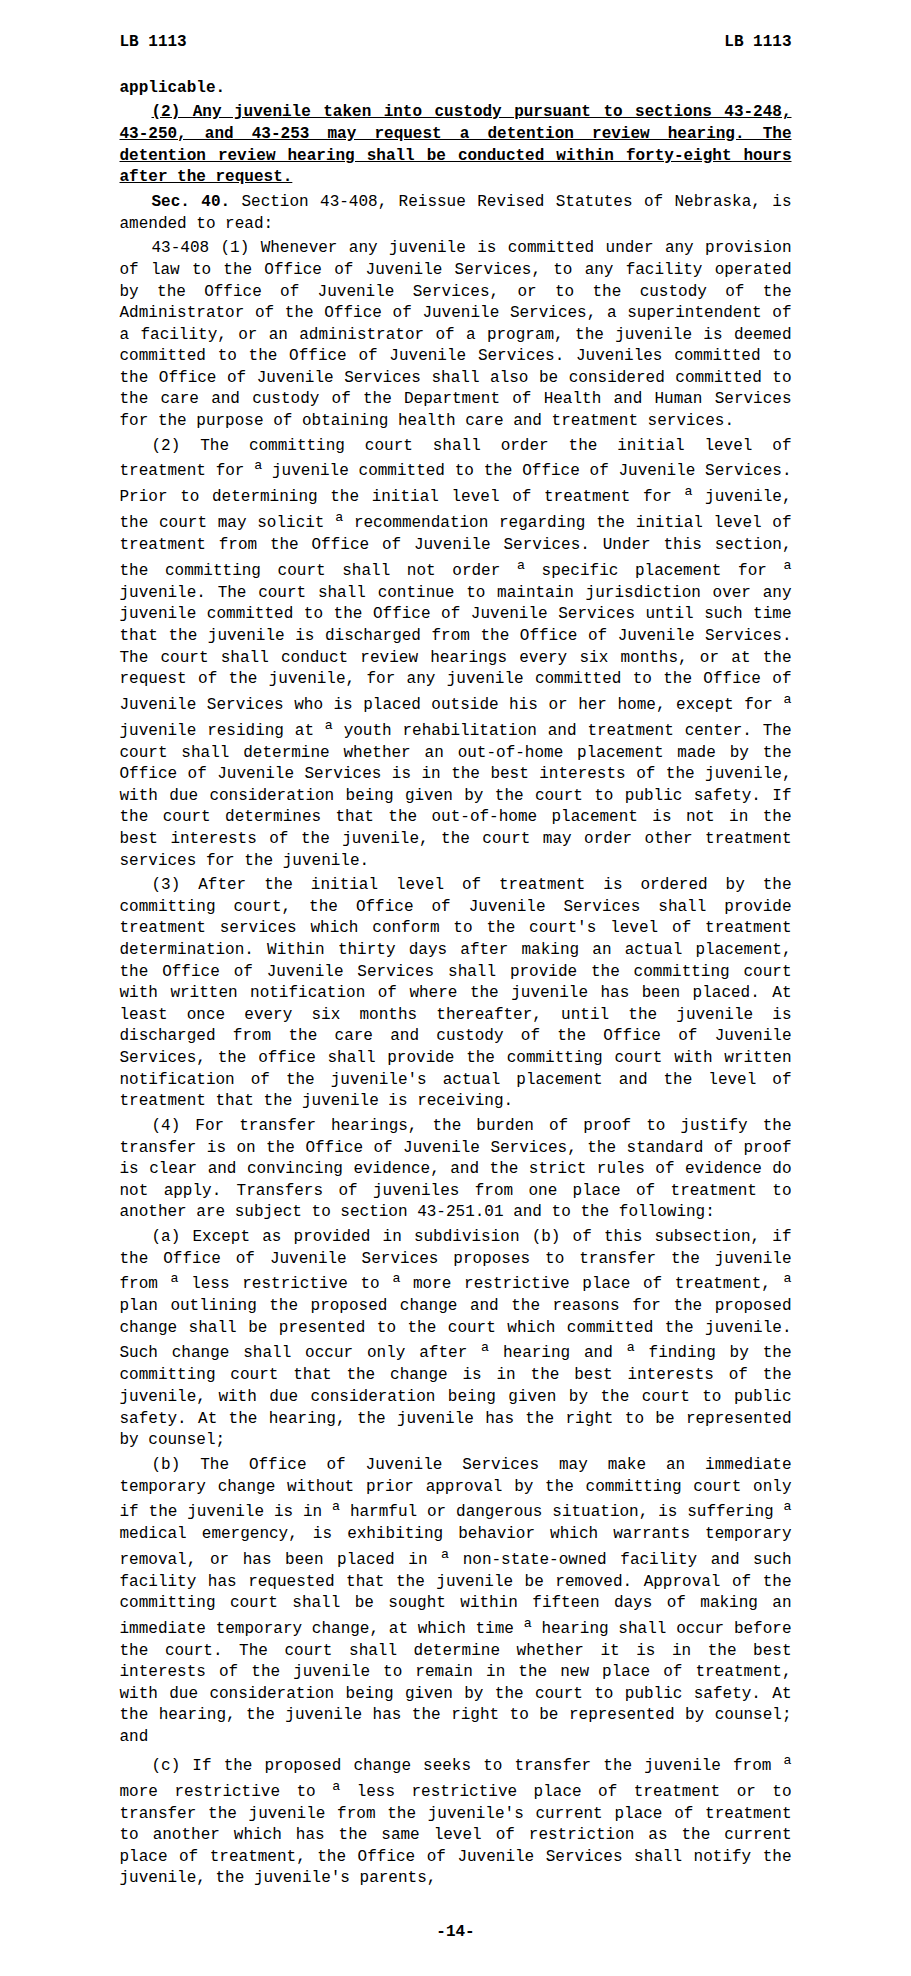LB 1113 LB 1113
applicable.
(2) Any juvenile taken into custody pursuant to sections 43-248, 43-250, and 43-253 may request a detention review hearing. The detention review hearing shall be conducted within forty-eight hours after the request.
Sec. 40. Section 43-408, Reissue Revised Statutes of Nebraska, is amended to read:
43-408 (1) Whenever any juvenile is committed under any provision of law to the Office of Juvenile Services, to any facility operated by the Office of Juvenile Services, or to the custody of the Administrator of the Office of Juvenile Services, a superintendent of a facility, or an administrator of a program, the juvenile is deemed committed to the Office of Juvenile Services. Juveniles committed to the Office of Juvenile Services shall also be considered committed to the care and custody of the Department of Health and Human Services for the purpose of obtaining health care and treatment services.
(2) The committing court shall order the initial level of treatment for a juvenile committed to the Office of Juvenile Services. Prior to determining the initial level of treatment for a juvenile, the court may solicit a recommendation regarding the initial level of treatment from the Office of Juvenile Services. Under this section, the committing court shall not order a specific placement for a juvenile. The court shall continue to maintain jurisdiction over any juvenile committed to the Office of Juvenile Services until such time that the juvenile is discharged from the Office of Juvenile Services. The court shall conduct review hearings every six months, or at the request of the juvenile, for any juvenile committed to the Office of Juvenile Services who is placed outside his or her home, except for a juvenile residing at a youth rehabilitation and treatment center. The court shall determine whether an out-of-home placement made by the Office of Juvenile Services is in the best interests of the juvenile, with due consideration being given by the court to public safety. If the court determines that the out-of-home placement is not in the best interests of the juvenile, the court may order other treatment services for the juvenile.
(3) After the initial level of treatment is ordered by the committing court, the Office of Juvenile Services shall provide treatment services which conform to the court's level of treatment determination. Within thirty days after making an actual placement, the Office of Juvenile Services shall provide the committing court with written notification of where the juvenile has been placed. At least once every six months thereafter, until the juvenile is discharged from the care and custody of the Office of Juvenile Services, the office shall provide the committing court with written notification of the juvenile's actual placement and the level of treatment that the juvenile is receiving.
(4) For transfer hearings, the burden of proof to justify the transfer is on the Office of Juvenile Services, the standard of proof is clear and convincing evidence, and the strict rules of evidence do not apply. Transfers of juveniles from one place of treatment to another are subject to section 43-251.01 and to the following:
(a) Except as provided in subdivision (b) of this subsection, if the Office of Juvenile Services proposes to transfer the juvenile from a less restrictive to a more restrictive place of treatment, a plan outlining the proposed change and the reasons for the proposed change shall be presented to the court which committed the juvenile. Such change shall occur only after a hearing and a finding by the committing court that the change is in the best interests of the juvenile, with due consideration being given by the court to public safety. At the hearing, the juvenile has the right to be represented by counsel;
(b) The Office of Juvenile Services may make an immediate temporary change without prior approval by the committing court only if the juvenile is in a harmful or dangerous situation, is suffering a medical emergency, is exhibiting behavior which warrants temporary removal, or has been placed in a non-state-owned facility and such facility has requested that the juvenile be removed. Approval of the committing court shall be sought within fifteen days of making an immediate temporary change, at which time a hearing shall occur before the court. The court shall determine whether it is in the best interests of the juvenile to remain in the new place of treatment, with due consideration being given by the court to public safety. At the hearing, the juvenile has the right to be represented by counsel; and
(c) If the proposed change seeks to transfer the juvenile from a more restrictive to a less restrictive place of treatment or to transfer the juvenile from the juvenile's current place of treatment to another which has the same level of restriction as the current place of treatment, the Office of Juvenile Services shall notify the juvenile, the juvenile's parents,
-14-